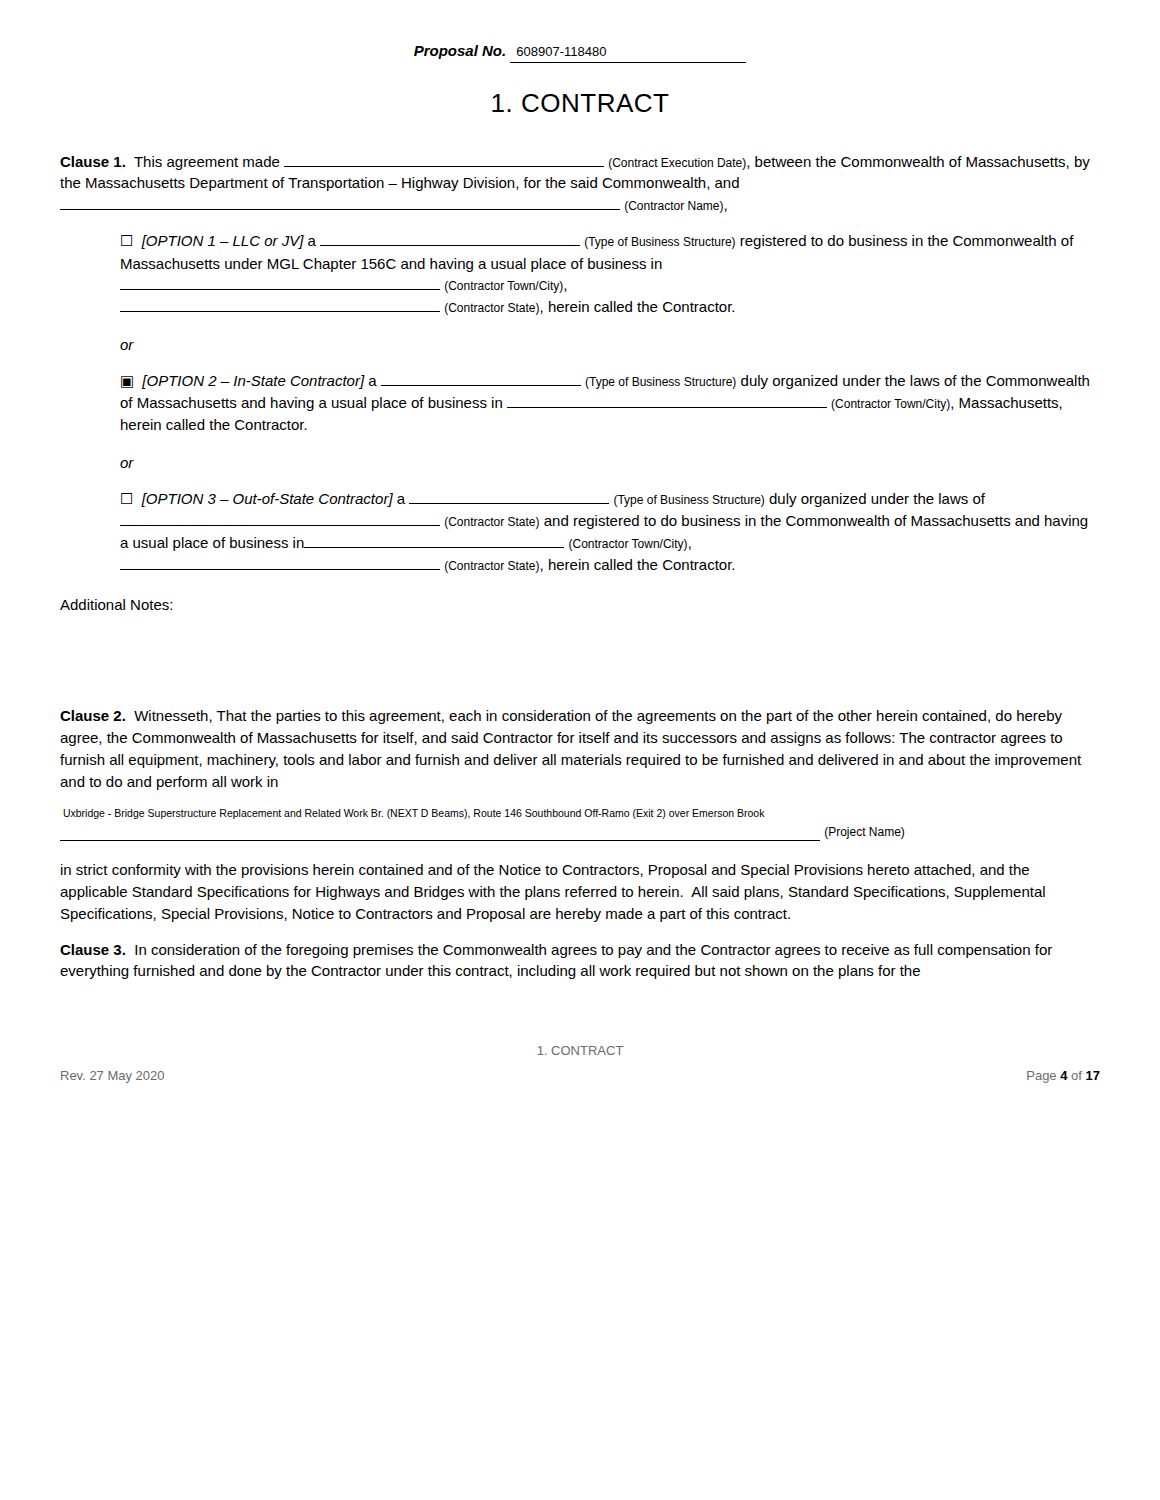Proposal No. 608907-118480
1. CONTRACT
Clause 1. This agreement made (Contract Execution Date), between the Commonwealth of Massachusetts, by the Massachusetts Department of Transportation – Highway Division, for the said Commonwealth, and
(Contractor Name),
☐ [OPTION 1 – LLC or JV] a (Type of Business Structure) registered to do business in the Commonwealth of Massachusetts under MGL Chapter 156C and having a usual place of business in
(Contractor Town/City),
(Contractor State), herein called the Contractor.
or
▣ [OPTION 2 – In-State Contractor] a (Type of Business Structure) duly organized under the laws of the Commonwealth of Massachusetts and having a usual place of business in (Contractor Town/City), Massachusetts, herein called the Contractor.
or
☐ [OPTION 3 – Out-of-State Contractor] a (Type of Business Structure) duly organized under the laws of (Contractor State) and registered to do business in the Commonwealth of Massachusetts and having a usual place of business in (Contractor Town/City),
(Contractor State), herein called the Contractor.
Additional Notes:
Clause 2. Witnesseth, That the parties to this agreement, each in consideration of the agreements on the part of the other herein contained, do hereby agree, the Commonwealth of Massachusetts for itself, and said Contractor for itself and its successors and assigns as follows: The contractor agrees to furnish all equipment, machinery, tools and labor and furnish and deliver all materials required to be furnished and delivered in and about the improvement and to do and perform all work in
Uxbridge - Bridge Superstructure Replacement and Related Work Br. (NEXT D Beams), Route 146 Southbound Off-Ramo (Exit 2) over Emerson Brook (Project Name)
in strict conformity with the provisions herein contained and of the Notice to Contractors, Proposal and Special Provisions hereto attached, and the applicable Standard Specifications for Highways and Bridges with the plans referred to herein. All said plans, Standard Specifications, Supplemental Specifications, Special Provisions, Notice to Contractors and Proposal are hereby made a part of this contract.
Clause 3. In consideration of the foregoing premises the Commonwealth agrees to pay and the Contractor agrees to receive as full compensation for everything furnished and done by the Contractor under this contract, including all work required but not shown on the plans for the
1. CONTRACT
Rev. 27 May 2020
Page 4 of 17